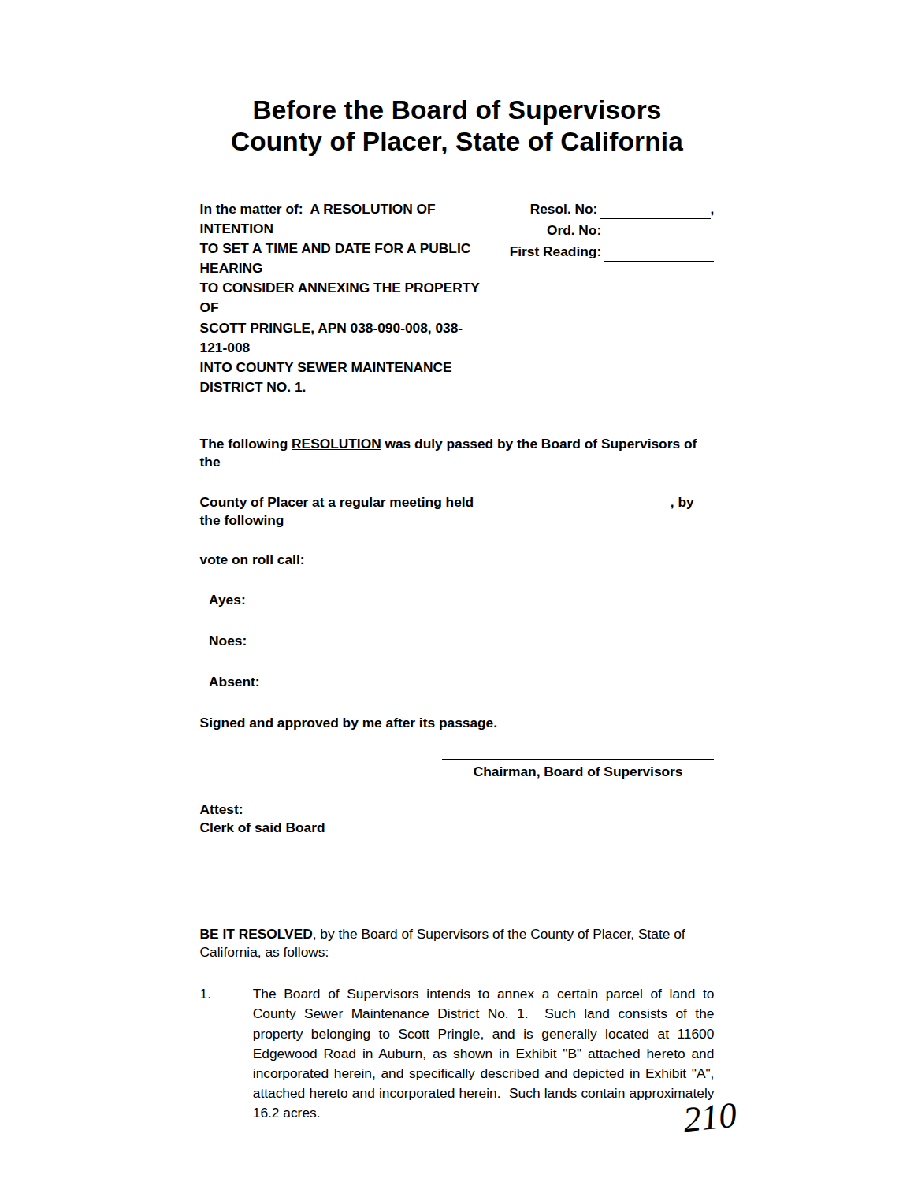Before the Board of Supervisors
County of Placer, State of California
In the matter of: A RESOLUTION OF INTENTION
TO SET A TIME AND DATE FOR A PUBLIC HEARING
TO CONSIDER ANNEXING THE PROPERTY OF
SCOTT PRINGLE, APN 038-090-008, 038-121-008
INTO COUNTY SEWER MAINTENANCE DISTRICT NO. 1.
Resol. No: ,
Ord. No:
First Reading:
The following RESOLUTION was duly passed by the Board of Supervisors of the
County of Placer at a regular meeting held , by the following
vote on roll call:
Ayes:
Noes:
Absent:
Signed and approved by me after its passage.
Chairman, Board of Supervisors
Attest:
Clerk of said Board
BE IT RESOLVED, by the Board of Supervisors of the County of Placer, State of California, as follows:
1. The Board of Supervisors intends to annex a certain parcel of land to County Sewer Maintenance District No. 1. Such land consists of the property belonging to Scott Pringle, and is generally located at 11600 Edgewood Road in Auburn, as shown in Exhibit "B" attached hereto and incorporated herein, and specifically described and depicted in Exhibit "A", attached hereto and incorporated herein. Such lands contain approximately 16.2 acres.
210